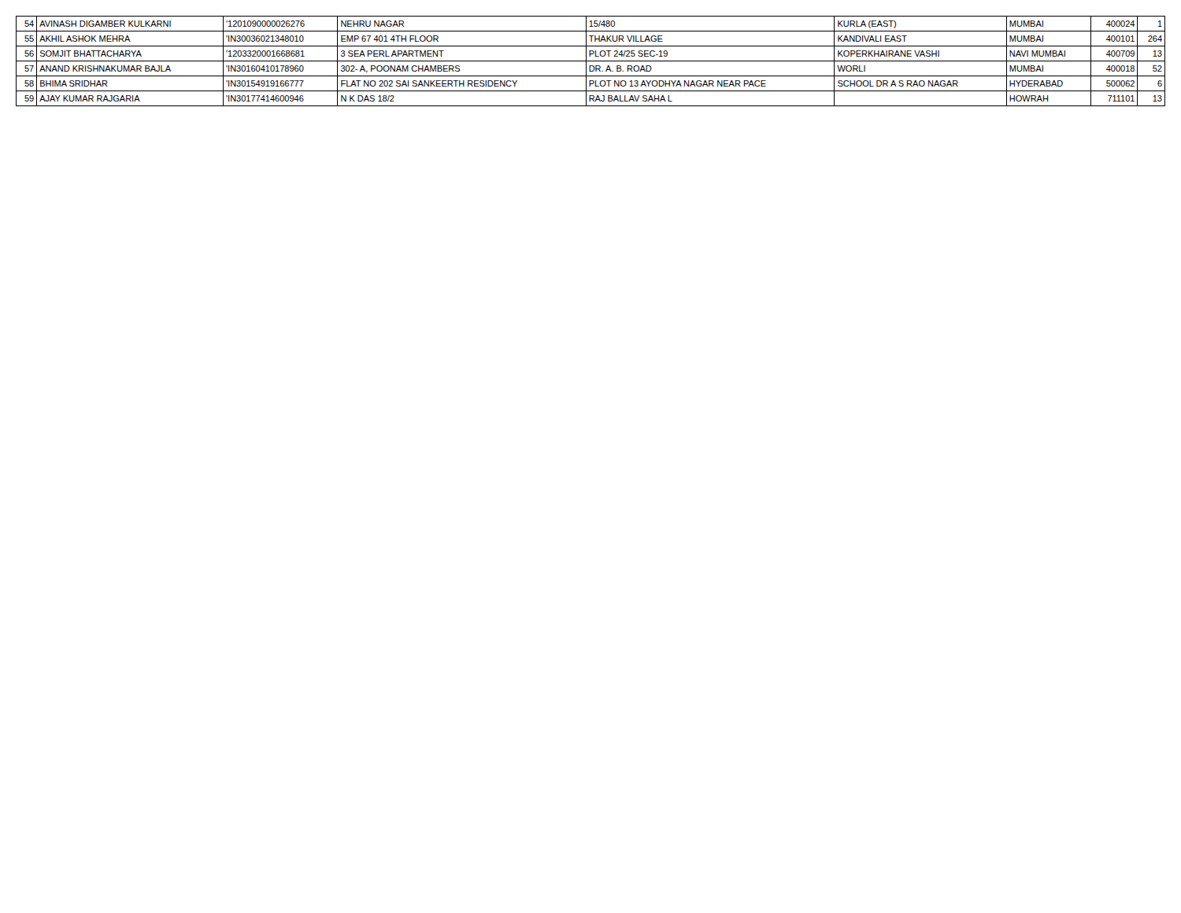| 54 | AVINASH DIGAMBER KULKARNI | '1201090000026276 | NEHRU NAGAR | 15/480 | KURLA (EAST) | MUMBAI | 400024 | 1 |
| 55 | AKHIL ASHOK MEHRA | 'IN30036021348010 | EMP 67 401 4TH FLOOR | THAKUR VILLAGE | KANDIVALI EAST | MUMBAI | 400101 | 264 |
| 56 | SOMJIT BHATTACHARYA | '1203320001668681 | 3 SEA PERL APARTMENT | PLOT 24/25 SEC-19 | KOPERKHAIRANE VASHI | NAVI MUMBAI | 400709 | 13 |
| 57 | ANAND KRISHNAKUMAR BAJLA | 'IN30160410178960 | 302- A, POONAM CHAMBERS | DR. A. B. ROAD | WORLI | MUMBAI | 400018 | 52 |
| 58 | BHIMA SRIDHAR | 'IN30154919166777 | FLAT NO 202 SAI SANKEERTH RESIDENCY | PLOT NO 13 AYODHYA NAGAR NEAR PACE | SCHOOL DR A S RAO NAGAR | HYDERABAD | 500062 | 6 |
| 59 | AJAY KUMAR RAJGARIA | 'IN30177414600946 | N K DAS 18/2 | RAJ BALLAV SAHA L | | HOWRAH | 711101 | 13 |